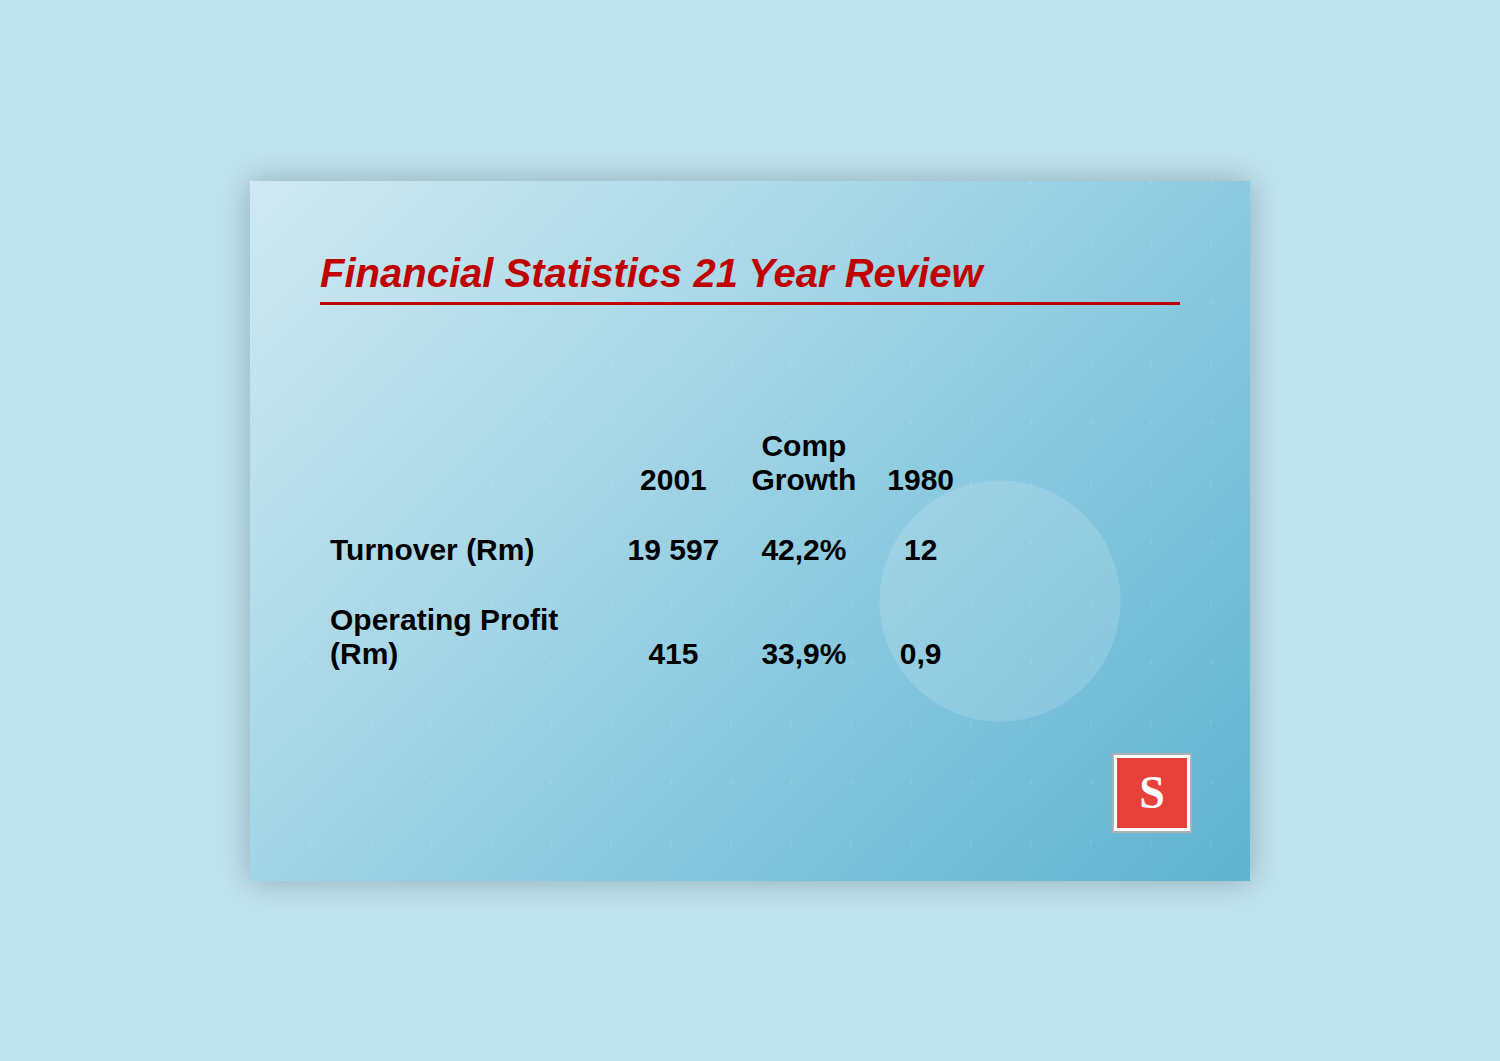Financial Statistics 21 Year Review
| | 2001 | Comp Growth | 1980 |
| --- | --- | --- | --- |
| Turnover (Rm) | 19 597 | 42,2% | 12 |
| Operating Profit (Rm) | 415 | 33,9% | 0,9 |
S